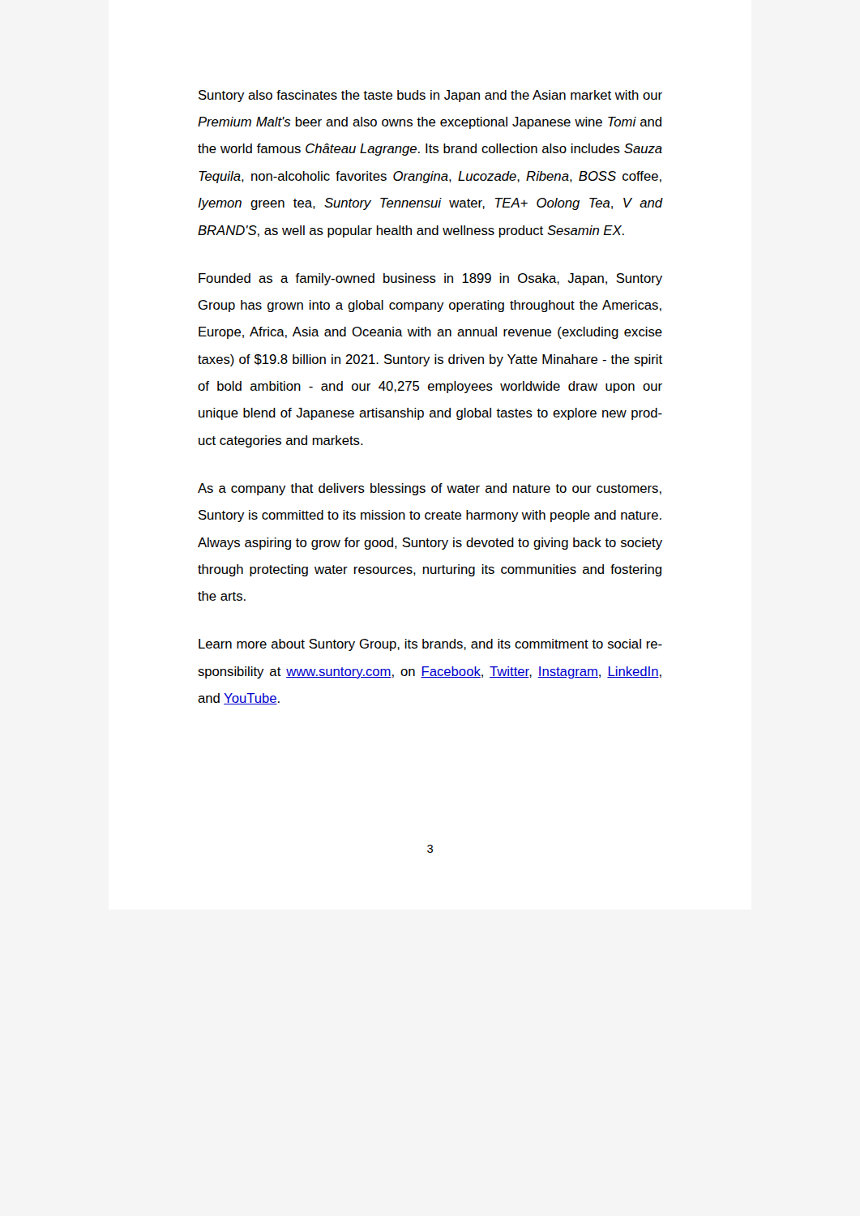Suntory also fascinates the taste buds in Japan and the Asian market with our Premium Malt's beer and also owns the exceptional Japanese wine Tomi and the world famous Château Lagrange. Its brand collection also includes Sauza Tequila, non-alcoholic favorites Orangina, Lucozade, Ribena, BOSS coffee, Iyemon green tea, Suntory Tennensui water, TEA+ Oolong Tea, V and BRAND'S, as well as popular health and wellness product Sesamin EX.
Founded as a family-owned business in 1899 in Osaka, Japan, Suntory Group has grown into a global company operating throughout the Americas, Europe, Africa, Asia and Oceania with an annual revenue (excluding excise taxes) of $19.8 billion in 2021. Suntory is driven by Yatte Minahare - the spirit of bold ambition - and our 40,275 employees worldwide draw upon our unique blend of Japanese artisanship and global tastes to explore new product categories and markets.
As a company that delivers blessings of water and nature to our customers, Suntory is committed to its mission to create harmony with people and nature. Always aspiring to grow for good, Suntory is devoted to giving back to society through protecting water resources, nurturing its communities and fostering the arts.
Learn more about Suntory Group, its brands, and its commitment to social responsibility at www.suntory.com, on Facebook, Twitter, Instagram, LinkedIn, and YouTube.
3